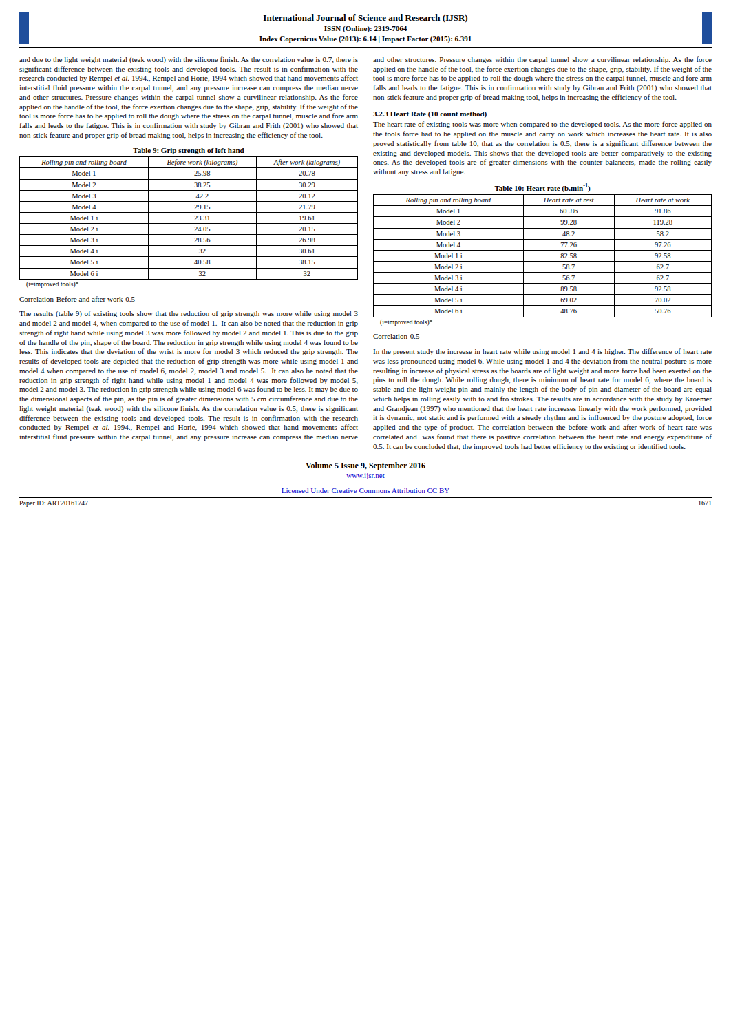International Journal of Science and Research (IJSR)
ISSN (Online): 2319-7064
Index Copernicus Value (2013): 6.14 | Impact Factor (2015): 6.391
and due to the light weight material (teak wood) with the silicone finish. As the correlation value is 0.7, there is significant difference between the existing tools and developed tools. The result is in confirmation with the research conducted by Rempel et al. 1994., Rempel and Horie, 1994 which showed that hand movements affect interstitial fluid pressure within the carpal tunnel, and any pressure increase can compress the median nerve and other structures. Pressure changes within the carpal tunnel show a curvilinear relationship. As the force applied on the handle of the tool, the force exertion changes due to the shape, grip, stability. If the weight of the tool is more force has to be applied to roll the dough where the stress on the carpal tunnel, muscle and fore arm falls and leads to the fatigue. This is in confirmation with study by Gibran and Frith (2001) who showed that non-stick feature and proper grip of bread making tool, helps in increasing the efficiency of the tool.
Table 9: Grip strength of left hand
| Rolling pin and rolling board | Before work (kilograms) | After work (kilograms) |
| --- | --- | --- |
| Model 1 | 25.98 | 20.78 |
| Model 2 | 38.25 | 30.29 |
| Model 3 | 42.2 | 20.12 |
| Model 4 | 29.15 | 21.79 |
| Model 1 i | 23.31 | 19.61 |
| Model 2 i | 24.05 | 20.15 |
| Model 3 i | 28.56 | 26.98 |
| Model 4 i | 32 | 30.61 |
| Model 5 i | 40.58 | 38.15 |
| Model 6 i | 32 | 32 |
(i=improved tools)*
Correlation-Before and after work-0.5
The results (table 9) of existing tools show that the reduction of grip strength was more while using model 3 and model 2 and model 4, when compared to the use of model 1. It can also be noted that the reduction in grip strength of right hand while using model 3 was more followed by model 2 and model 1. This is due to the grip of the handle of the pin, shape of the board. The reduction in grip strength while using model 4 was found to be less. This indicates that the deviation of the wrist is more for model 3 which reduced the grip strength. The results of developed tools are depicted that the reduction of grip strength was more while using model 1 and model 4 when compared to the use of model 6, model 2, model 3 and model 5. It can also be noted that the reduction in grip strength of right hand while using model 1 and model 4 was more followed by model 5, model 2 and model 3. The reduction in grip strength while using model 6 was found to be less. It may be due to the dimensional aspects of the pin, as the pin is of greater dimensions with 5 cm circumference and due to the light weight material (teak wood) with the silicone finish. As the correlation value is 0.5, there is significant difference between the existing tools and developed tools. The result is in confirmation with the research conducted by Rempel et al. 1994., Rempel and Horie, 1994 which showed that hand movements affect interstitial fluid pressure within the carpal tunnel, and any pressure increase can compress the median nerve and other structures. Pressure changes within the carpal tunnel show a curvilinear relationship. As the force applied on the handle of the tool, the force exertion changes due to the shape, grip, stability. If the weight of the tool is more force has to be applied to roll the dough where the stress on the carpal tunnel, muscle and fore arm falls and leads to the fatigue. This is in confirmation with study by Gibran and Frith (2001) who showed that non-stick feature and proper grip of bread making tool, helps in increasing the efficiency of the tool.
3.2.3 Heart Rate (10 count method)
The heart rate of existing tools was more when compared to the developed tools. As the more force applied on the tools force had to be applied on the muscle and carry on work which increases the heart rate. It is also proved statistically from table 10, that as the correlation is 0.5, there is a significant difference between the existing and developed models. This shows that the developed tools are better comparatively to the existing ones. As the developed tools are of greater dimensions with the counter balancers, made the rolling easily without any stress and fatigue.
Table 10: Heart rate (b.min -1 )
| Rolling pin and rolling board | Heart rate at rest | Heart rate at work |
| --- | --- | --- |
| Model 1 | 60 .86 | 91.86 |
| Model 2 | 99.28 | 119.28 |
| Model 3 | 48.2 | 58.2 |
| Model 4 | 77.26 | 97.26 |
| Model 1 i | 82.58 | 92.58 |
| Model 2 i | 58.7 | 62.7 |
| Model 3 i | 56.7 | 62.7 |
| Model 4 i | 89.58 | 92.58 |
| Model 5 i | 69.02 | 70.02 |
| Model 6 i | 48.76 | 50.76 |
(i=improved tools)*
Correlation-0.5
In the present study the increase in heart rate while using model 1 and 4 is higher. The difference of heart rate was less pronounced using model 6. While using model 1 and 4 the deviation from the neutral posture is more resulting in increase of physical stress as the boards are of light weight and more force had been exerted on the pins to roll the dough. While rolling dough, there is minimum of heart rate for model 6, where the board is stable and the light weight pin and mainly the length of the body of pin and diameter of the board are equal which helps in rolling easily with to and fro strokes. The results are in accordance with the study by Kroemer and Grandjean (1997) who mentioned that the heart rate increases linearly with the work performed, provided it is dynamic, not static and is performed with a steady rhythm and is influenced by the posture adopted, force applied and the type of product. The correlation between the before work and after work of heart rate was correlated and was found that there is positive correlation between the heart rate and energy expenditure of 0.5. It can be concluded that, the improved tools had better efficiency to the existing or identified tools.
Volume 5 Issue 9, September 2016
www.ijsr.net
Licensed Under Creative Commons Attribution CC BY
Paper ID: ART20161747 1671